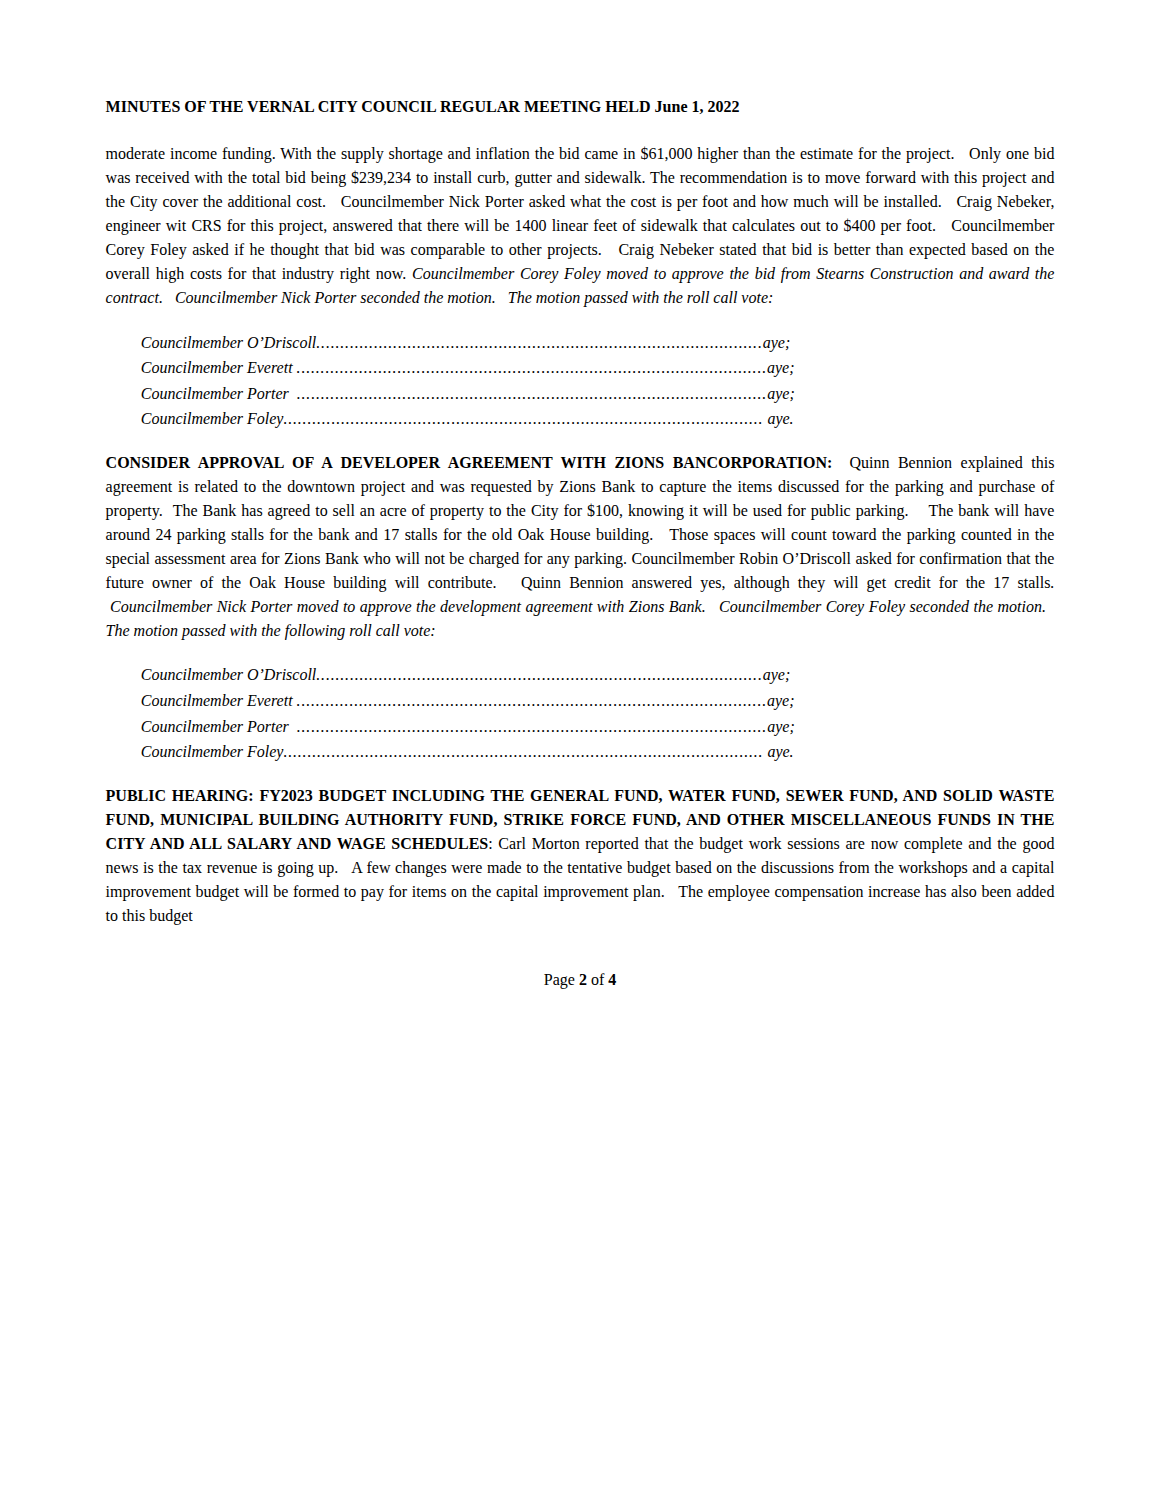MINUTES OF THE VERNAL CITY COUNCIL REGULAR MEETING HELD June 1, 2022
moderate income funding. With the supply shortage and inflation the bid came in $61,000 higher than the estimate for the project. Only one bid was received with the total bid being $239,234 to install curb, gutter and sidewalk. The recommendation is to move forward with this project and the City cover the additional cost. Councilmember Nick Porter asked what the cost is per foot and how much will be installed. Craig Nebeker, engineer wit CRS for this project, answered that there will be 1400 linear feet of sidewalk that calculates out to $400 per foot. Councilmember Corey Foley asked if he thought that bid was comparable to other projects. Craig Nebeker stated that bid is better than expected based on the overall high costs for that industry right now. Councilmember Corey Foley moved to approve the bid from Stearns Construction and award the contract. Councilmember Nick Porter seconded the motion. The motion passed with the roll call vote:
Councilmember O’Driscoll............................................................................................. aye;
Councilmember Everett .................................................................................................. aye;
Councilmember Porter .................................................................................................. aye;
Councilmember Foley.................................................................................................... aye.
CONSIDER APPROVAL OF A DEVELOPER AGREEMENT WITH ZIONS BANCORPORATION: Quinn Bennion explained this agreement is related to the downtown project and was requested by Zions Bank to capture the items discussed for the parking and purchase of property. The Bank has agreed to sell an acre of property to the City for $100, knowing it will be used for public parking. The bank will have around 24 parking stalls for the bank and 17 stalls for the old Oak House building. Those spaces will count toward the parking counted in the special assessment area for Zions Bank who will not be charged for any parking. Councilmember Robin O’Driscoll asked for confirmation that the future owner of the Oak House building will contribute. Quinn Bennion answered yes, although they will get credit for the 17 stalls. Councilmember Nick Porter moved to approve the development agreement with Zions Bank. Councilmember Corey Foley seconded the motion. The motion passed with the following roll call vote:
Councilmember O’Driscoll............................................................................................. aye;
Councilmember Everett .................................................................................................. aye;
Councilmember Porter .................................................................................................. aye;
Councilmember Foley.................................................................................................... aye.
PUBLIC HEARING: FY2023 BUDGET INCLUDING THE GENERAL FUND, WATER FUND, SEWER FUND, AND SOLID WASTE FUND, MUNICIPAL BUILDING AUTHORITY FUND, STRIKE FORCE FUND, AND OTHER MISCELLANEOUS FUNDS IN THE CITY AND ALL SALARY AND WAGE SCHEDULES: Carl Morton reported that the budget work sessions are now complete and the good news is the tax revenue is going up. A few changes were made to the tentative budget based on the discussions from the workshops and a capital improvement budget will be formed to pay for items on the capital improvement plan. The employee compensation increase has also been added to this budget
Page 2 of 4